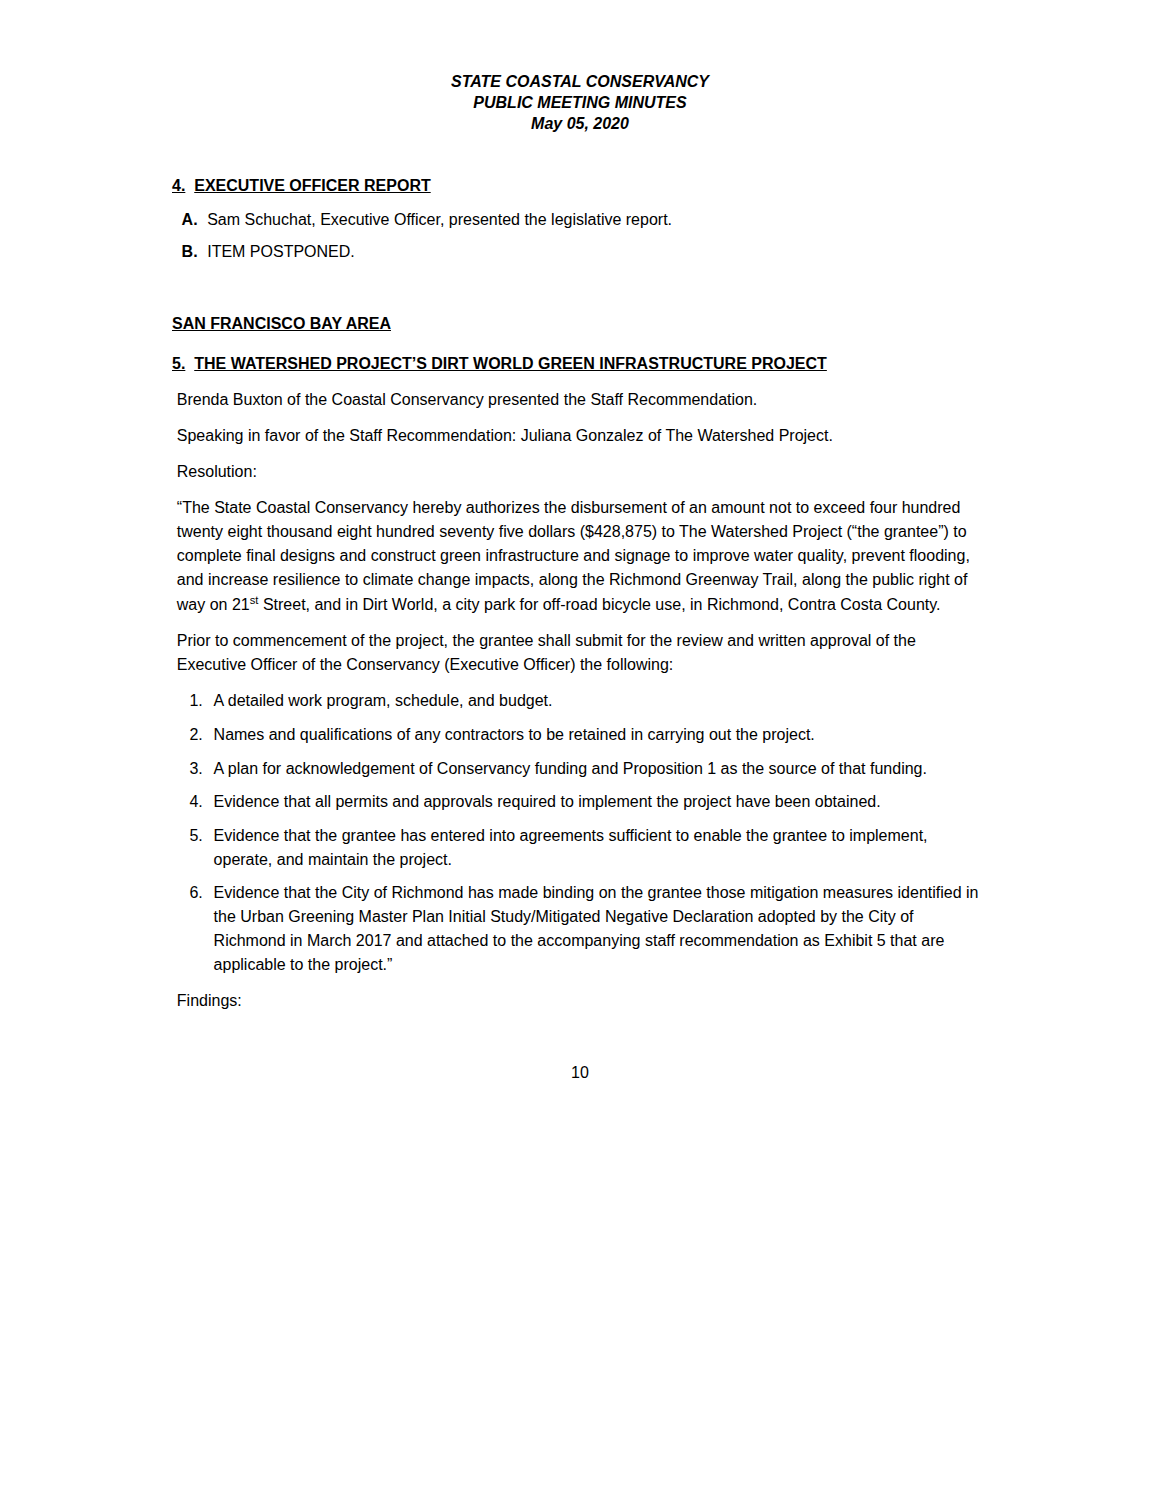State Coastal Conservancy
Public Meeting Minutes
May 05, 2020
4. Executive Officer Report
A. Sam Schuchat, Executive Officer, presented the legislative report.
B. ITEM POSTPONED.
San Francisco Bay Area
5. The Watershed Project’s Dirt World Green Infrastructure Project
Brenda Buxton of the Coastal Conservancy presented the Staff Recommendation.
Speaking in favor of the Staff Recommendation: Juliana Gonzalez of The Watershed Project.
Resolution:
“The State Coastal Conservancy hereby authorizes the disbursement of an amount not to exceed four hundred twenty eight thousand eight hundred seventy five dollars ($428,875) to The Watershed Project (“the grantee”) to complete final designs and construct green infrastructure and signage to improve water quality, prevent flooding, and increase resilience to climate change impacts, along the Richmond Greenway Trail, along the public right of way on 21st Street, and in Dirt World, a city park for off-road bicycle use, in Richmond, Contra Costa County.
Prior to commencement of the project, the grantee shall submit for the review and written approval of the Executive Officer of the Conservancy (Executive Officer) the following:
A detailed work program, schedule, and budget.
Names and qualifications of any contractors to be retained in carrying out the project.
A plan for acknowledgement of Conservancy funding and Proposition 1 as the source of that funding.
Evidence that all permits and approvals required to implement the project have been obtained.
Evidence that the grantee has entered into agreements sufficient to enable the grantee to implement, operate, and maintain the project.
Evidence that the City of Richmond has made binding on the grantee those mitigation measures identified in the Urban Greening Master Plan Initial Study/Mitigated Negative Declaration adopted by the City of Richmond in March 2017 and attached to the accompanying staff recommendation as Exhibit 5 that are applicable to the project.”
Findings:
10